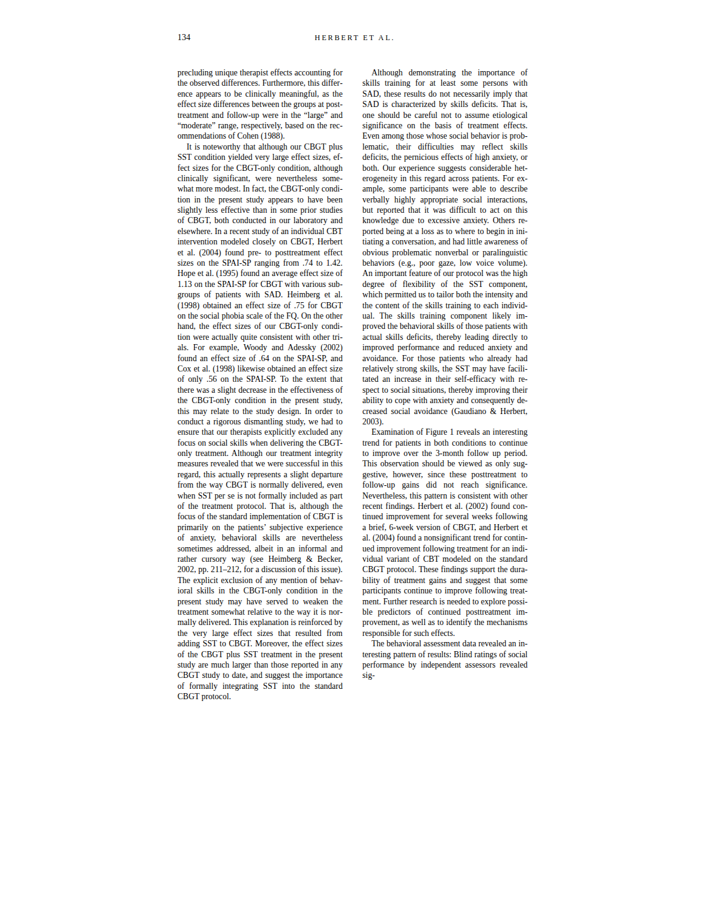134 Herbert et al.
precluding unique therapist effects accounting for the observed differences. Furthermore, this difference appears to be clinically meaningful, as the effect size differences between the groups at posttreatment and follow-up were in the “large” and “moderate” range, respectively, based on the recommendations of Cohen (1988).
It is noteworthy that although our CBGT plus SST condition yielded very large effect sizes, effect sizes for the CBGT-only condition, although clinically significant, were nevertheless somewhat more modest. In fact, the CBGT-only condition in the present study appears to have been slightly less effective than in some prior studies of CBGT, both conducted in our laboratory and elsewhere. In a recent study of an individual CBT intervention modeled closely on CBGT, Herbert et al. (2004) found pre- to posttreatment effect sizes on the SPAI-SP ranging from .74 to 1.42. Hope et al. (1995) found an average effect size of 1.13 on the SPAI-SP for CBGT with various subgroups of patients with SAD. Heimberg et al. (1998) obtained an effect size of .75 for CBGT on the social phobia scale of the FQ. On the other hand, the effect sizes of our CBGT-only condition were actually quite consistent with other trials. For example, Woody and Adessky (2002) found an effect size of .64 on the SPAI-SP, and Cox et al. (1998) likewise obtained an effect size of only .56 on the SPAI-SP. To the extent that there was a slight decrease in the effectiveness of the CBGT-only condition in the present study, this may relate to the study design. In order to conduct a rigorous dismantling study, we had to ensure that our therapists explicitly excluded any focus on social skills when delivering the CBGT-only treatment. Although our treatment integrity measures revealed that we were successful in this regard, this actually represents a slight departure from the way CBGT is normally delivered, even when SST per se is not formally included as part of the treatment protocol. That is, although the focus of the standard implementation of CBGT is primarily on the patients’ subjective experience of anxiety, behavioral skills are nevertheless sometimes addressed, albeit in an informal and rather cursory way (see Heimberg & Becker, 2002, pp. 211–212, for a discussion of this issue). The explicit exclusion of any mention of behavioral skills in the CBGT-only condition in the present study may have served to weaken the treatment somewhat relative to the way it is normally delivered. This explanation is reinforced by the very large effect sizes that resulted from adding SST to CBGT. Moreover, the effect sizes of the CBGT plus SST treatment in the present study are much larger than those reported in any CBGT study to date, and suggest the importance of formally integrating SST into the standard CBGT protocol.
Although demonstrating the importance of skills training for at least some persons with SAD, these results do not necessarily imply that SAD is characterized by skills deficits. That is, one should be careful not to assume etiological significance on the basis of treatment effects. Even among those whose social behavior is problematic, their difficulties may reflect skills deficits, the pernicious effects of high anxiety, or both. Our experience suggests considerable heterogeneity in this regard across patients. For example, some participants were able to describe verbally highly appropriate social interactions, but reported that it was difficult to act on this knowledge due to excessive anxiety. Others reported being at a loss as to where to begin in initiating a conversation, and had little awareness of obvious problematic nonverbal or paralinguistic behaviors (e.g., poor gaze, low voice volume). An important feature of our protocol was the high degree of flexibility of the SST component, which permitted us to tailor both the intensity and the content of the skills training to each individual. The skills training component likely improved the behavioral skills of those patients with actual skills deficits, thereby leading directly to improved performance and reduced anxiety and avoidance. For those patients who already had relatively strong skills, the SST may have facilitated an increase in their self-efficacy with respect to social situations, thereby improving their ability to cope with anxiety and consequently decreased social avoidance (Gaudiano & Herbert, 2003).
Examination of Figure 1 reveals an interesting trend for patients in both conditions to continue to improve over the 3-month follow up period. This observation should be viewed as only suggestive, however, since these posttreatment to follow-up gains did not reach significance. Nevertheless, this pattern is consistent with other recent findings. Herbert et al. (2002) found continued improvement for several weeks following a brief, 6-week version of CBGT, and Herbert et al. (2004) found a nonsignificant trend for continued improvement following treatment for an individual variant of CBT modeled on the standard CBGT protocol. These findings support the durability of treatment gains and suggest that some participants continue to improve following treatment. Further research is needed to explore possible predictors of continued posttreatment improvement, as well as to identify the mechanisms responsible for such effects.
The behavioral assessment data revealed an interesting pattern of results: Blind ratings of social performance by independent assessors revealed sig-